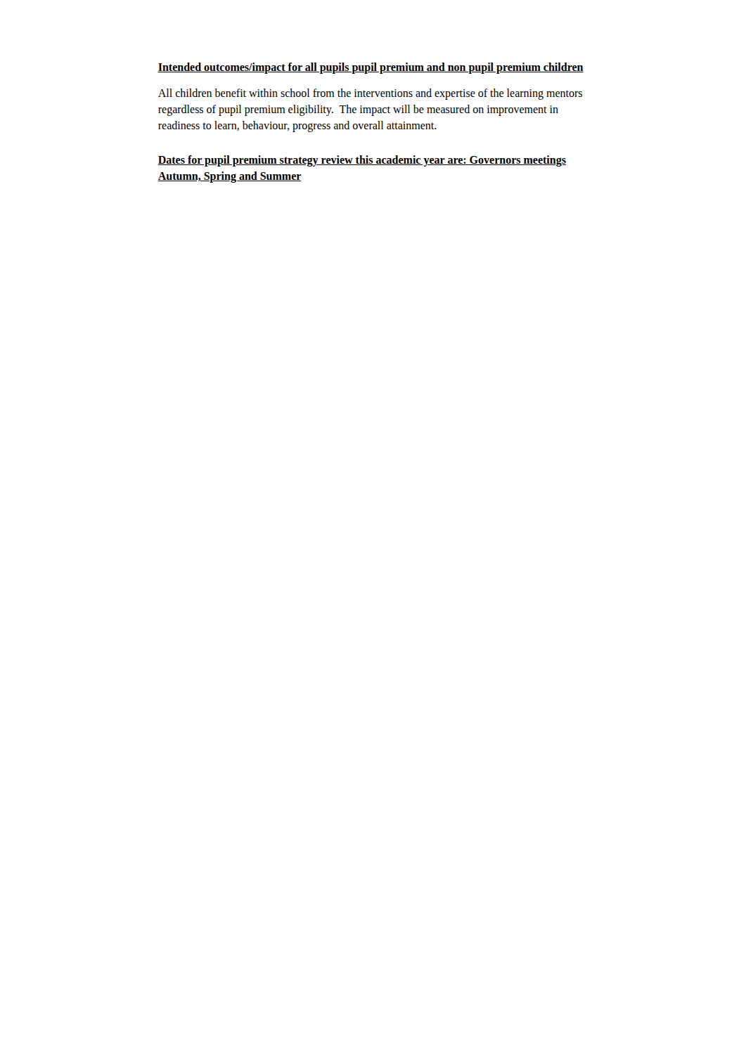Intended outcomes/impact for all pupils pupil premium and non pupil premium children
All children benefit within school from the interventions and expertise of the learning mentors regardless of pupil premium eligibility. The impact will be measured on improvement in readiness to learn, behaviour, progress and overall attainment.
Dates for pupil premium strategy review this academic year are: Governors meetings Autumn, Spring and Summer